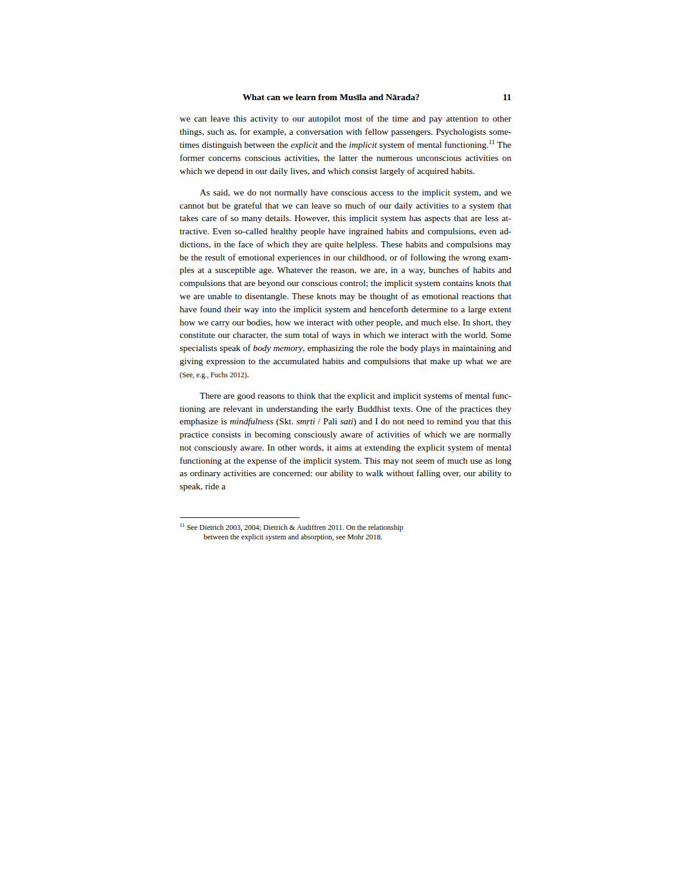What can we learn from Musīla and Nārada? 11
we can leave this activity to our autopilot most of the time and pay attention to other things, such as, for example, a conversation with fellow passengers. Psychologists sometimes distinguish between the explicit and the implicit system of mental functioning.11 The former concerns conscious activities, the latter the numerous unconscious activities on which we depend in our daily lives, and which consist largely of acquired habits.
As said, we do not normally have conscious access to the implicit system, and we cannot but be grateful that we can leave so much of our daily activities to a system that takes care of so many details. However, this implicit system has aspects that are less attractive. Even so-called healthy people have ingrained habits and compulsions, even addictions, in the face of which they are quite helpless. These habits and compulsions may be the result of emotional experiences in our childhood, or of following the wrong examples at a susceptible age. Whatever the reason, we are, in a way, bunches of habits and compulsions that are beyond our conscious control; the implicit system contains knots that we are unable to disentangle. These knots may be thought of as emotional reactions that have found their way into the implicit system and henceforth determine to a large extent how we carry our bodies, how we interact with other people, and much else. In short, they constitute our character, the sum total of ways in which we interact with the world. Some specialists speak of body memory, emphasizing the role the body plays in maintaining and giving expression to the accumulated habits and compulsions that make up what we are (See, e.g., Fuchs 2012).
There are good reasons to think that the explicit and implicit systems of mental functioning are relevant in understanding the early Buddhist texts. One of the practices they emphasize is mindfulness (Skt. smṛti / Pali sati) and I do not need to remind you that this practice consists in becoming consciously aware of activities of which we are normally not consciously aware. In other words, it aims at extending the explicit system of mental functioning at the expense of the implicit system. This may not seem of much use as long as ordinary activities are concerned: our ability to walk without falling over, our ability to speak, ride a
11 See Dietrich 2003, 2004; Dietrich & Audiffren 2011. On the relationship between the explicit system and absorption, see Mohr 2018.